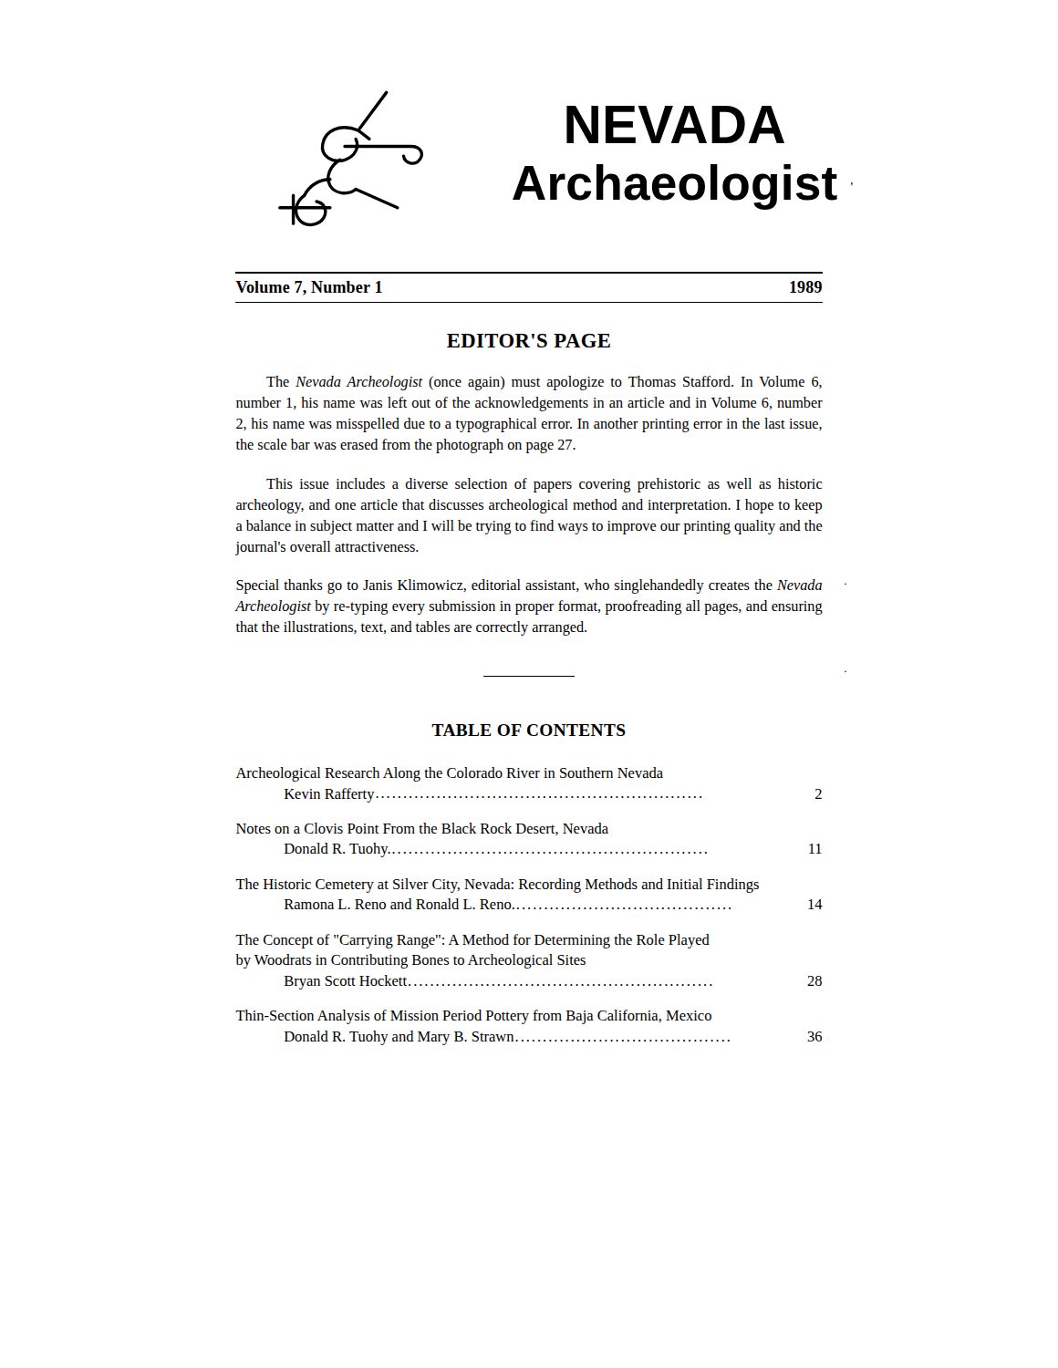NEVADA Archaeologist
'
Volume 7, Number 1 1989
EDITOR'S PAGE
The Nevada Archeologist (once again) must apologize to Thomas Stafford. In Volume 6, number 1, his name was left out of the acknowledgements in an article and in Volume 6, number 2, his name was misspelled due to a typographical error. In another printing error in the last issue, the scale bar was erased from the photograph on page 27.
This issue includes a diverse selection of papers covering prehistoric as well as historic archeology, and one article that discusses archeological method and interpretation. I hope to keep a balance in subject matter and I will be trying to find ways to improve our printing quality and the journal's overall attractiveness.
Special thanks go to Janis Klimowicz, editorial assistant, who singlehandedly creates the Nevada Archeologist by re-typing every submission in proper format, proofreading all pages, and ensuring that the illustrations, text, and tables are correctly arranged.
TABLE OF CONTENTS
Archeological Research Along the Colorado River in Southern Nevada Kevin Rafferty ........................................................... 2
Notes on a Clovis Point From the Black Rock Desert, Nevada Donald R. Tuohy. ......................................................... 11
The Historic Cemetery at Silver City, Nevada: Recording Methods and Initial Findings Ramona L. Reno and Ronald L. Reno. ....................................... 14
The Concept of "Carrying Range": A Method for Determining the Role Played by Woodrats in Contributing Bones to Archeological Sites Bryan Scott Hockett ....................................................... 28
Thin-Section Analysis of Mission Period Pottery from Baja California, Mexico Donald R. Tuohy and Mary B. Strawn ....................................... 36
. .